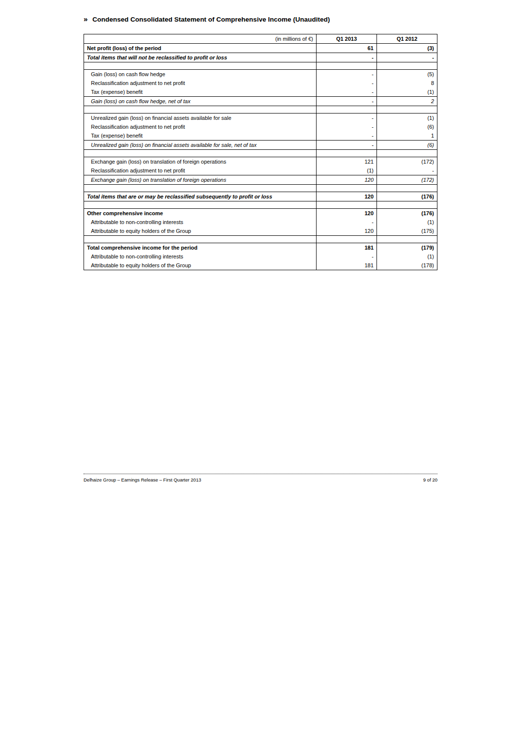» Condensed Consolidated Statement of Comprehensive Income (Unaudited)
| (in millions of €) | Q1 2013 | Q1 2012 |
| Net profit (loss) of the period | 61 | (3) |
| Total items that will not be reclassified to profit or loss | - | - |
| Gain (loss) on cash flow hedge | - | (5) |
| Reclassification adjustment to net profit | - | 8 |
| Tax (expense) benefit | - | (1) |
| Gain (loss) on cash flow hedge, net of tax | - | 2 |
| Unrealized gain (loss) on financial assets available for sale | - | (1) |
| Reclassification adjustment to net profit | - | (6) |
| Tax (expense) benefit | - | 1 |
| Unrealized gain (loss) on financial assets available for sale, net of tax | - | (6) |
| Exchange gain (loss) on translation of foreign operations | 121 | (172) |
| Reclassification adjustment to net profit | (1) | - |
| Exchange gain (loss) on translation of foreign operations | 120 | (172) |
| Total items that are or may be reclassified subsequently to profit or loss | 120 | (176) |
| Other comprehensive income | 120 | (176) |
| Attributable to non-controlling interests | - | (1) |
| Attributable to equity holders of the Group | 120 | (175) |
| Total comprehensive income for the period | 181 | (179) |
| Attributable to non-controlling interests | - | (1) |
| Attributable to equity holders of the Group | 181 | (178) |
Delhaize Group – Earnings Release – First Quarter 2013 9 of 20